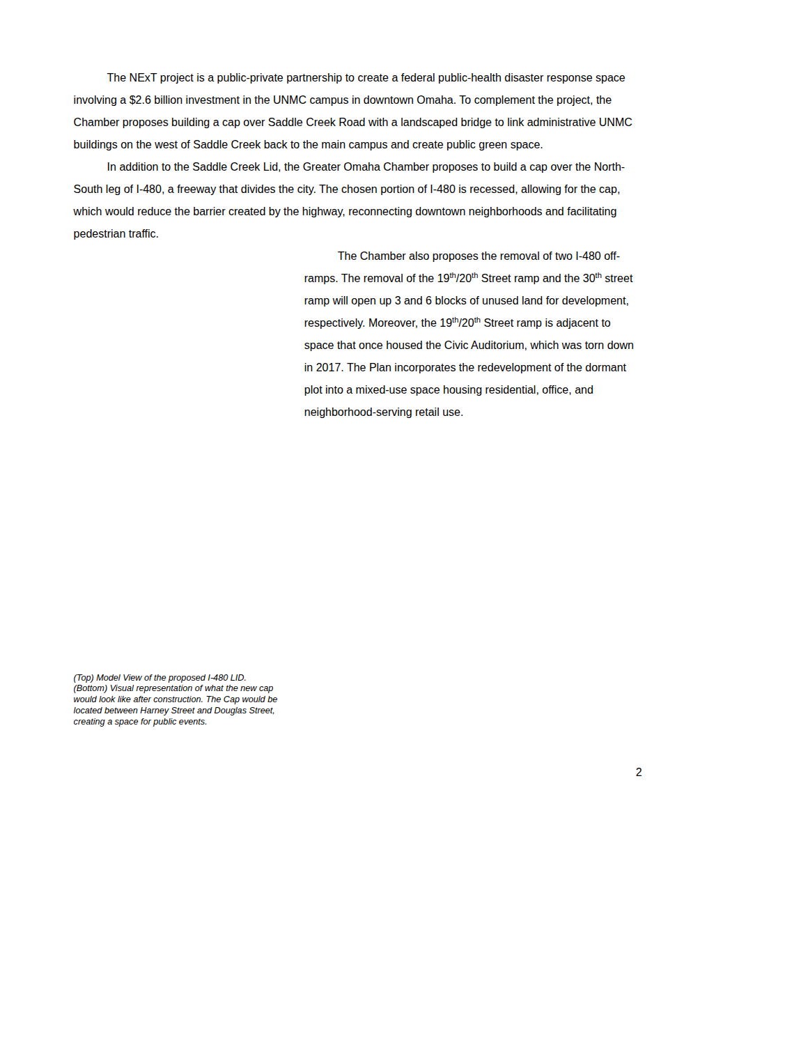The NExT project is a public-private partnership to create a federal public-health disaster response space involving a $2.6 billion investment in the UNMC campus in downtown Omaha. To complement the project, the Chamber proposes building a cap over Saddle Creek Road with a landscaped bridge to link administrative UNMC buildings on the west of Saddle Creek back to the main campus and create public green space.
In addition to the Saddle Creek Lid, the Greater Omaha Chamber proposes to build a cap over the North-South leg of I-480, a freeway that divides the city. The chosen portion of I-480 is recessed, allowing for the cap, which would reduce the barrier created by the highway, reconnecting downtown neighborhoods and facilitating pedestrian traffic.
(Top) Model View of the proposed I-480 LID. (Bottom) Visual representation of what the new cap would look like after construction. The Cap would be located between Harney Street and Douglas Street, creating a space for public events.
The Chamber also proposes the removal of two I-480 off-ramps. The removal of the 19th/20th Street ramp and the 30th street ramp will open up 3 and 6 blocks of unused land for development, respectively. Moreover, the 19th/20th Street ramp is adjacent to space that once housed the Civic Auditorium, which was torn down in 2017. The Plan incorporates the redevelopment of the dormant plot into a mixed-use space housing residential, office, and neighborhood-serving retail use.
2